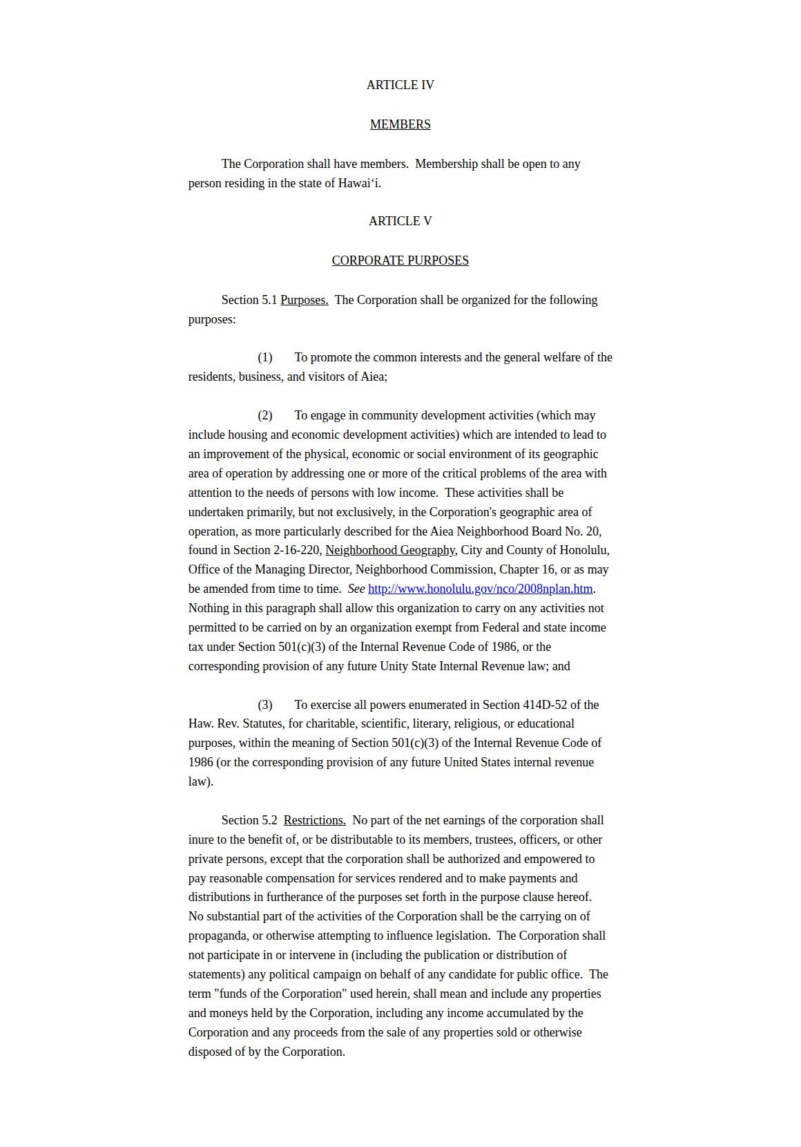ARTICLE IV
MEMBERS
The Corporation shall have members. Membership shall be open to any person residing in the state of Hawaiʻi.
ARTICLE V
CORPORATE PURPOSES
Section 5.1 Purposes. The Corporation shall be organized for the following purposes:
(1) To promote the common interests and the general welfare of the residents, business, and visitors of Aiea;
(2) To engage in community development activities (which may include housing and economic development activities) which are intended to lead to an improvement of the physical, economic or social environment of its geographic area of operation by addressing one or more of the critical problems of the area with attention to the needs of persons with low income. These activities shall be undertaken primarily, but not exclusively, in the Corporation's geographic area of operation, as more particularly described for the Aiea Neighborhood Board No. 20, found in Section 2-16-220, Neighborhood Geography, City and County of Honolulu, Office of the Managing Director, Neighborhood Commission, Chapter 16, or as may be amended from time to time. See http://www.honolulu.gov/nco/2008nplan.htm. Nothing in this paragraph shall allow this organization to carry on any activities not permitted to be carried on by an organization exempt from Federal and state income tax under Section 501(c)(3) of the Internal Revenue Code of 1986, or the corresponding provision of any future Unity State Internal Revenue law; and
(3) To exercise all powers enumerated in Section 414D-52 of the Haw. Rev. Statutes, for charitable, scientific, literary, religious, or educational purposes, within the meaning of Section 501(c)(3) of the Internal Revenue Code of 1986 (or the corresponding provision of any future United States internal revenue law).
Section 5.2 Restrictions. No part of the net earnings of the corporation shall inure to the benefit of, or be distributable to its members, trustees, officers, or other private persons, except that the corporation shall be authorized and empowered to pay reasonable compensation for services rendered and to make payments and distributions in furtherance of the purposes set forth in the purpose clause hereof. No substantial part of the activities of the Corporation shall be the carrying on of propaganda, or otherwise attempting to influence legislation. The Corporation shall not participate in or intervene in (including the publication or distribution of statements) any political campaign on behalf of any candidate for public office. The term "funds of the Corporation" used herein, shall mean and include any properties and moneys held by the Corporation, including any income accumulated by the Corporation and any proceeds from the sale of any properties sold or otherwise disposed of by the Corporation.